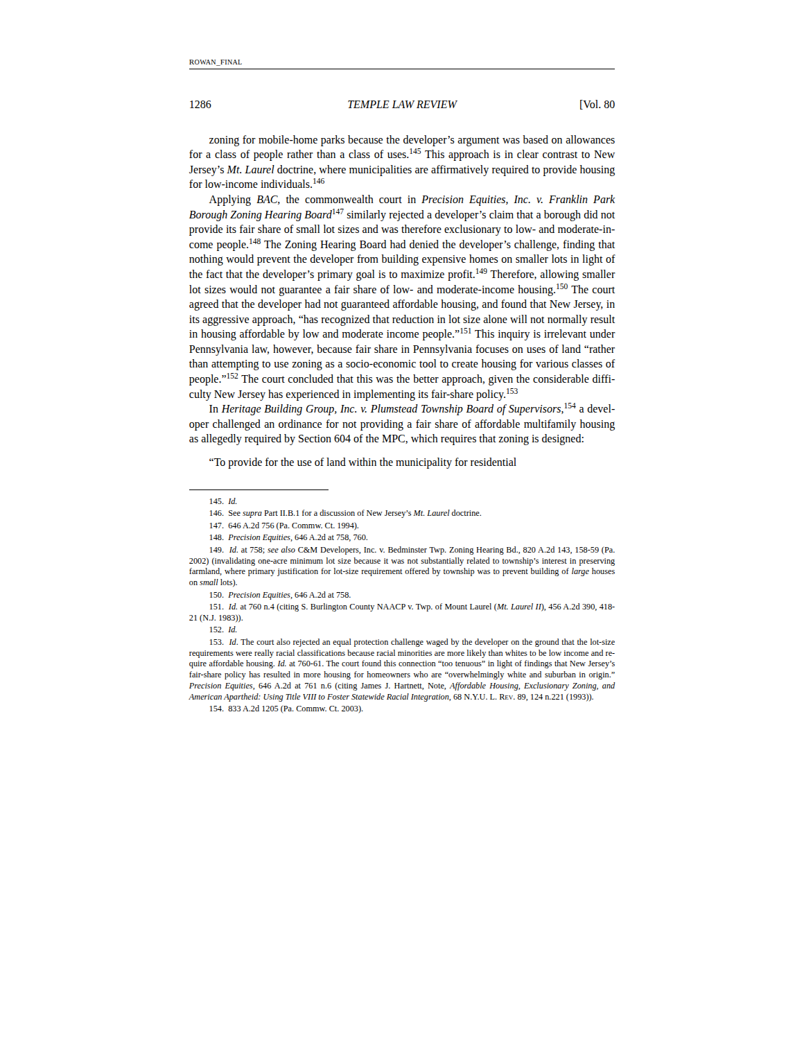ROWAN_FINAL
1286
TEMPLE LAW REVIEW
[Vol. 80
zoning for mobile-home parks because the developer’s argument was based on allowances for a class of people rather than a class of uses.145 This approach is in clear contrast to New Jersey’s Mt. Laurel doctrine, where municipalities are affirmatively required to provide housing for low-income individuals.146
Applying BAC, the commonwealth court in Precision Equities, Inc. v. Franklin Park Borough Zoning Hearing Board147 similarly rejected a developer’s claim that a borough did not provide its fair share of small lot sizes and was therefore exclusionary to low- and moderate-income people.148 The Zoning Hearing Board had denied the developer’s challenge, finding that nothing would prevent the developer from building expensive homes on smaller lots in light of the fact that the developer’s primary goal is to maximize profit.149 Therefore, allowing smaller lot sizes would not guarantee a fair share of low- and moderate-income housing.150 The court agreed that the developer had not guaranteed affordable housing, and found that New Jersey, in its aggressive approach, “has recognized that reduction in lot size alone will not normally result in housing affordable by low and moderate income people.”151 This inquiry is irrelevant under Pennsylvania law, however, because fair share in Pennsylvania focuses on uses of land “rather than attempting to use zoning as a socio-economic tool to create housing for various classes of people.”152 The court concluded that this was the better approach, given the considerable difficulty New Jersey has experienced in implementing its fair-share policy.153
In Heritage Building Group, Inc. v. Plumstead Township Board of Supervisors,154 a developer challenged an ordinance for not providing a fair share of affordable multifamily housing as allegedly required by Section 604 of the MPC, which requires that zoning is designed:
“To provide for the use of land within the municipality for residential
145. Id.
146. See supra Part II.B.1 for a discussion of New Jersey’s Mt. Laurel doctrine.
147. 646 A.2d 756 (Pa. Commw. Ct. 1994).
148. Precision Equities, 646 A.2d at 758, 760.
149. Id. at 758; see also C&M Developers, Inc. v. Bedminster Twp. Zoning Hearing Bd., 820 A.2d 143, 158-59 (Pa. 2002) (invalidating one-acre minimum lot size because it was not substantially related to township’s interest in preserving farmland, where primary justification for lot-size requirement offered by township was to prevent building of large houses on small lots).
150. Precision Equities, 646 A.2d at 758.
151. Id. at 760 n.4 (citing S. Burlington County NAACP v. Twp. of Mount Laurel (Mt. Laurel II), 456 A.2d 390, 418-21 (N.J. 1983)).
152. Id.
153. Id. The court also rejected an equal protection challenge waged by the developer on the ground that the lot-size requirements were really racial classifications because racial minorities are more likely than whites to be low income and require affordable housing. Id. at 760-61. The court found this connection “too tenuous” in light of findings that New Jersey’s fair-share policy has resulted in more housing for homeowners who are “overwhelmingly white and suburban in origin.” Precision Equities, 646 A.2d at 761 n.6 (citing James J. Hartnett, Note, Affordable Housing, Exclusionary Zoning, and American Apartheid: Using Title VIII to Foster Statewide Racial Integration, 68 N.Y.U. L. Rev. 89, 124 n.221 (1993)).
154. 833 A.2d 1205 (Pa. Commw. Ct. 2003).